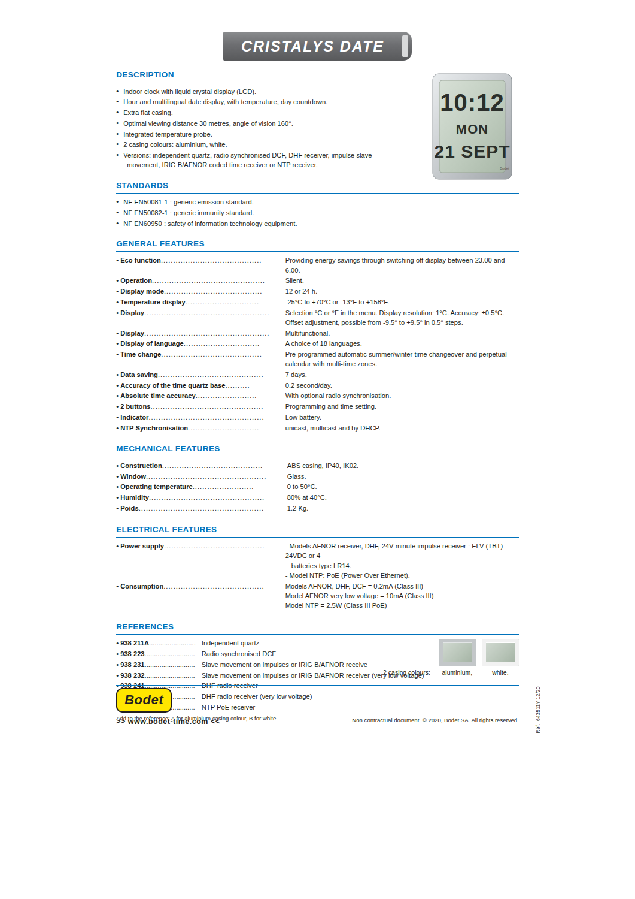Cristalys Date
10:12 MON 21 SEPT Bodet
Description
Indoor clock with liquid crystal display (LCD).
Hour and multilingual date display, with temperature, day countdown.
Extra flat casing.
Optimal viewing distance 30 metres, angle of vision 160°.
Integrated temperature probe.
2 casing colours: aluminium, white.
Versions: independent quartz, radio synchronised DCF, DHF receiver, impulse slave movement, IRIG B/AFNOR coded time receiver or NTP receiver.
Standards
NF EN50081-1 : generic emission standard.
NF EN50082-1 : generic immunity standard.
NF EN60950 : safety of information technology equipment.
General features
| • Eco function ......................................... | Providing energy savings through switching off display between 23.00 and 6.00. |
| • Operation .............................................. | Silent. |
| • Display mode ........................................ | 12 or 24 h. |
| • Temperature display .............................. | -25°C to +70°C or -13°F to +158°F. |
| • Display ................................................... | Selection °C or °F in the menu. Display resolution: 1°C. Accuracy: ±0.5°C. Offset adjustment, possible from -9.5° to +9.5° in 0.5° steps. |
| • Display ................................................... | Multifunctional. |
| • Display of language ............................... | A choice of 18 languages. |
| • Time change ......................................... | Pre-programmed automatic summer/winter time changeover and perpetual calendar with multi-time zones. |
| • Data saving ........................................... | 7 days. |
| • Accuracy of the time quartz base .......... | 0.2 second/day. |
| • Absolute time accuracy ......................... | With optional radio synchronisation. |
| • 2 buttons .............................................. | Programming and time setting. |
| • Indicator ............................................... | Low battery. |
| • NTP Synchronisation ............................. | unicast, multicast and by DHCP. |
Mechanical features
| • Construction ......................................... | ABS casing, IP40, IK02. |
| • Window ................................................. | Glass. |
| • Operating temperature ......................... | 0 to 50°C. |
| • Humidity ............................................... | 80% at 40°C. |
| • Poids ................................................... | 1.2 Kg. |
Electrical features
| • Power supply ......................................... | - Models AFNOR receiver, DHF, 24V minute impulse receiver : ELV (TBT) 24VDC or 4 batteries type LR14. - Model NTP: PoE (Power Over Ethernet). |
| • Consumption ......................................... | Models AFNOR, DHF, DCF = 0.2mA (Class III) Model AFNOR very low voltage = 10mA (Class III) Model NTP = 2.5W (Class III PoE) |
References
| • 938 211A ......................... | Independent quartz |
| • 938 223 ........................... | Radio synchronised DCF |
| • 938 231 ........................... | Slave movement on impulses or IRIG B/AFNOR receive |
| • 938 232 ........................... | Slave movement on impulses or IRIG B/AFNOR receiver (very low voltage) |
| • 938 241 ........................... | DHF radio receiver |
| • 938 243 ........................... | DHF radio receiver (very low voltage) |
| • 938 273 ........................... | NTP PoE receiver |
Add to the reference: A for aluminium casing colour, B for white.
2 casing colours:
aluminium, white.
Réf.: 643511Y 12/20
Bodet
>> www.bodet-time.com <<
Non contractual document. © 2020, Bodet SA. All rights reserved.